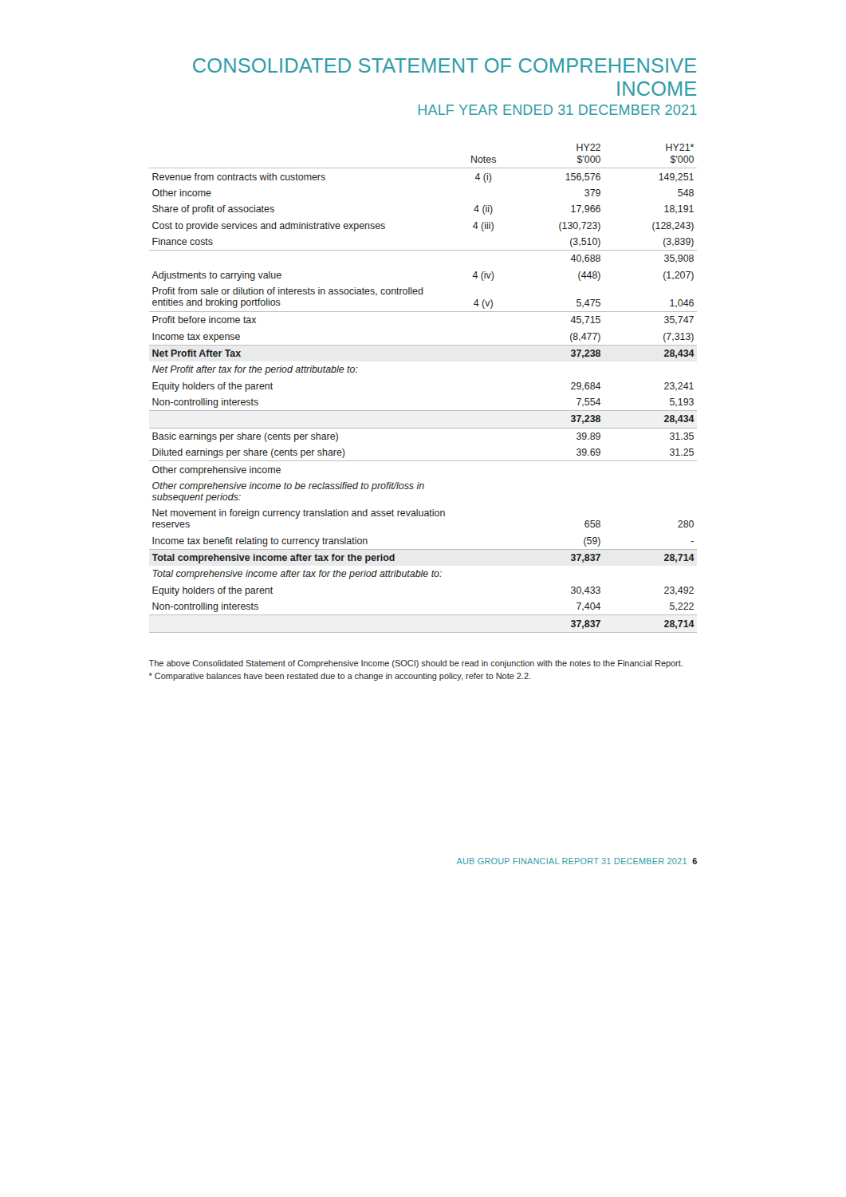CONSOLIDATED STATEMENT OF COMPREHENSIVE INCOME
HALF YEAR ENDED 31 DECEMBER 2021
| | | HY22 | HY21* |
| | Notes | $'000 | $'000 |
| Revenue from contracts with customers | 4 (i) | 156,576 | 149,251 |
| Other income | | 379 | 548 |
| Share of profit of associates | 4 (ii) | 17,966 | 18,191 |
| Cost to provide services and administrative expenses | 4 (iii) | (130,723) | (128,243) |
| Finance costs | | (3,510) | (3,839) |
| | | 40,688 | 35,908 |
| Adjustments to carrying value | 4 (iv) | (448) | (1,207) |
| Profit from sale or dilution of interests in associates, controlled entities and broking portfolios | 4 (v) | 5,475 | 1,046 |
| Profit before income tax | | 45,715 | 35,747 |
| Income tax expense | | (8,477) | (7,313) |
| Net Profit After Tax | | 37,238 | 28,434 |
| Net Profit after tax for the period attributable to: | | | |
| Equity holders of the parent | | 29,684 | 23,241 |
| Non-controlling interests | | 7,554 | 5,193 |
| | | 37,238 | 28,434 |
| Basic earnings per share (cents per share) | | 39.89 | 31.35 |
| Diluted earnings per share (cents per share) | | 39.69 | 31.25 |
| Other comprehensive income | | | |
| Other comprehensive income to be reclassified to profit/loss in subsequent periods: | | | |
| Net movement in foreign currency translation and asset revaluation reserves | | 658 | 280 |
| Income tax benefit relating to currency translation | | (59) | - |
| Total comprehensive income after tax for the period | | 37,837 | 28,714 |
| Total comprehensive income after tax for the period attributable to: | | | |
| Equity holders of the parent | | 30,433 | 23,492 |
| Non-controlling interests | | 7,404 | 5,222 |
| | | 37,837 | 28,714 |
The above Consolidated Statement of Comprehensive Income (SOCI) should be read in conjunction with the notes to the Financial Report.
* Comparative balances have been restated due to a change in accounting policy, refer to Note 2.2.
AUB GROUP FINANCIAL REPORT 31 DECEMBER 2021 6